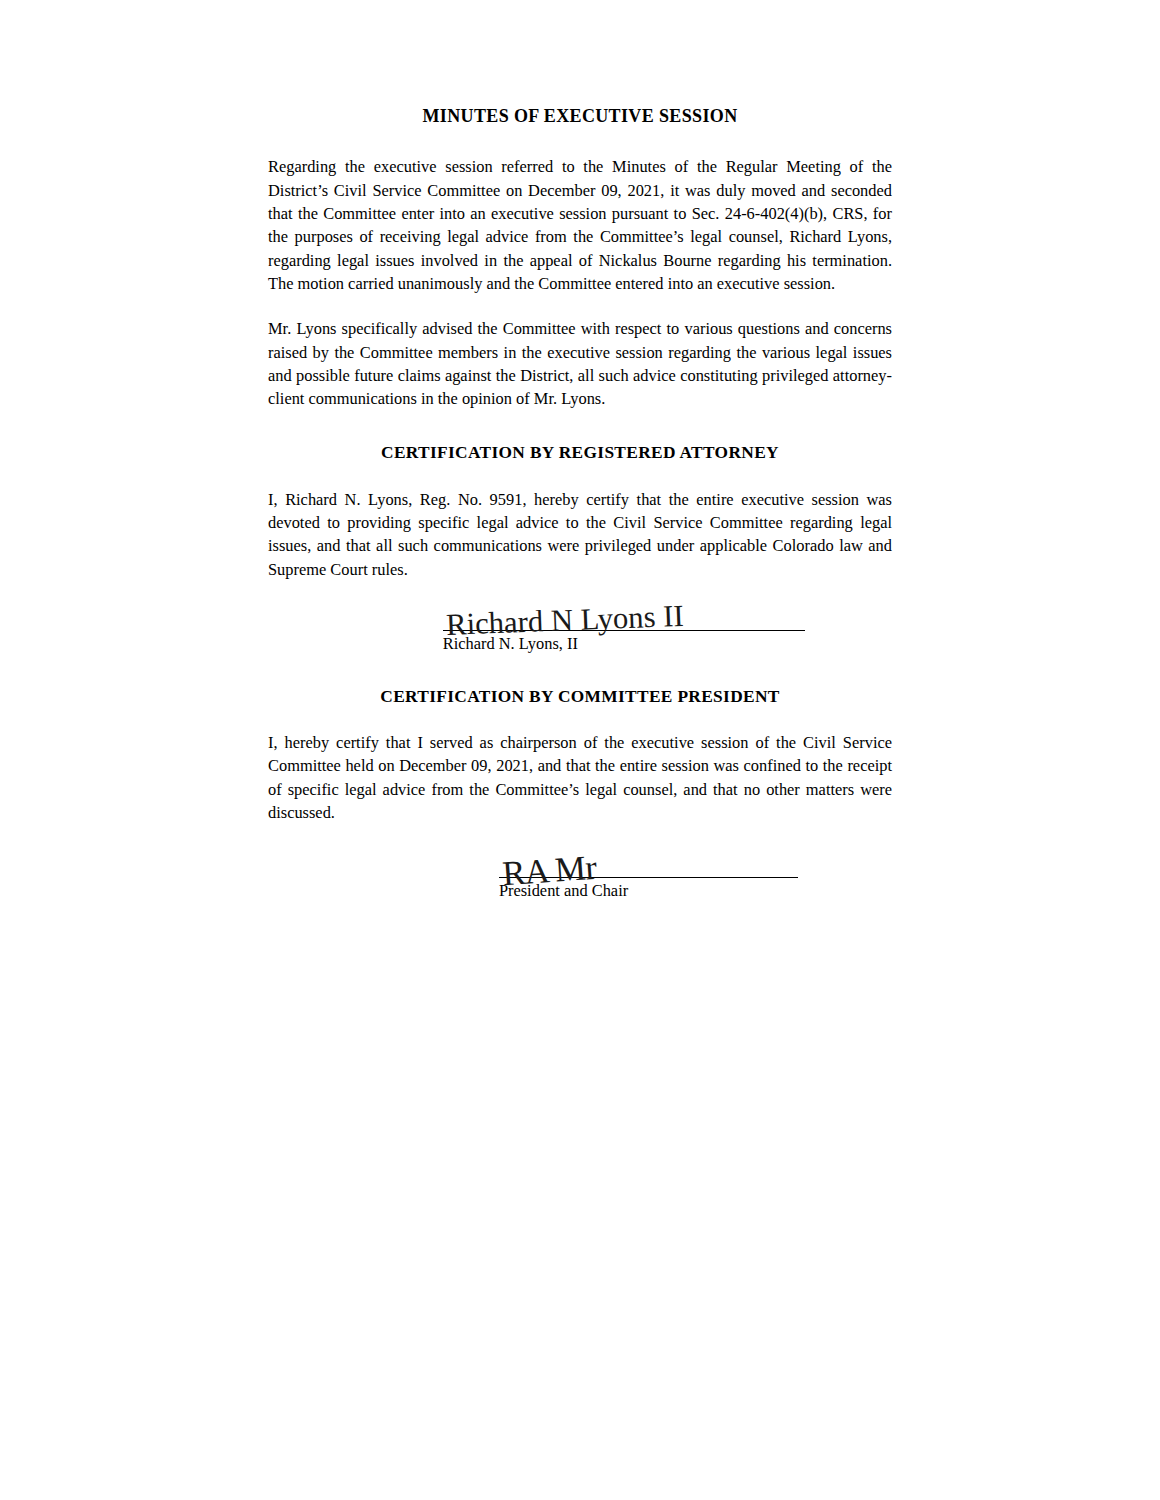MINUTES OF EXECUTIVE SESSION
Regarding the executive session referred to the Minutes of the Regular Meeting of the District’s Civil Service Committee on December 09, 2021, it was duly moved and seconded that the Committee enter into an executive session pursuant to Sec. 24-6-402(4)(b), CRS, for the purposes of receiving legal advice from the Committee’s legal counsel, Richard Lyons, regarding legal issues involved in the appeal of Nickalus Bourne regarding his termination. The motion carried unanimously and the Committee entered into an executive session.
Mr. Lyons specifically advised the Committee with respect to various questions and concerns raised by the Committee members in the executive session regarding the various legal issues and possible future claims against the District, all such advice constituting privileged attorney-client communications in the opinion of Mr. Lyons.
CERTIFICATION BY REGISTERED ATTORNEY
I, Richard N. Lyons, Reg. No. 9591, hereby certify that the entire executive session was devoted to providing specific legal advice to the Civil Service Committee regarding legal issues, and that all such communications were privileged under applicable Colorado law and Supreme Court rules.
Richard N Lyons II
Richard N. Lyons, II
CERTIFICATION BY COMMITTEE PRESIDENT
I, hereby certify that I served as chairperson of the executive session of the Civil Service Committee held on December 09, 2021, and that the entire session was confined to the receipt of specific legal advice from the Committee’s legal counsel, and that no other matters were discussed.
RA Mr
President and Chair